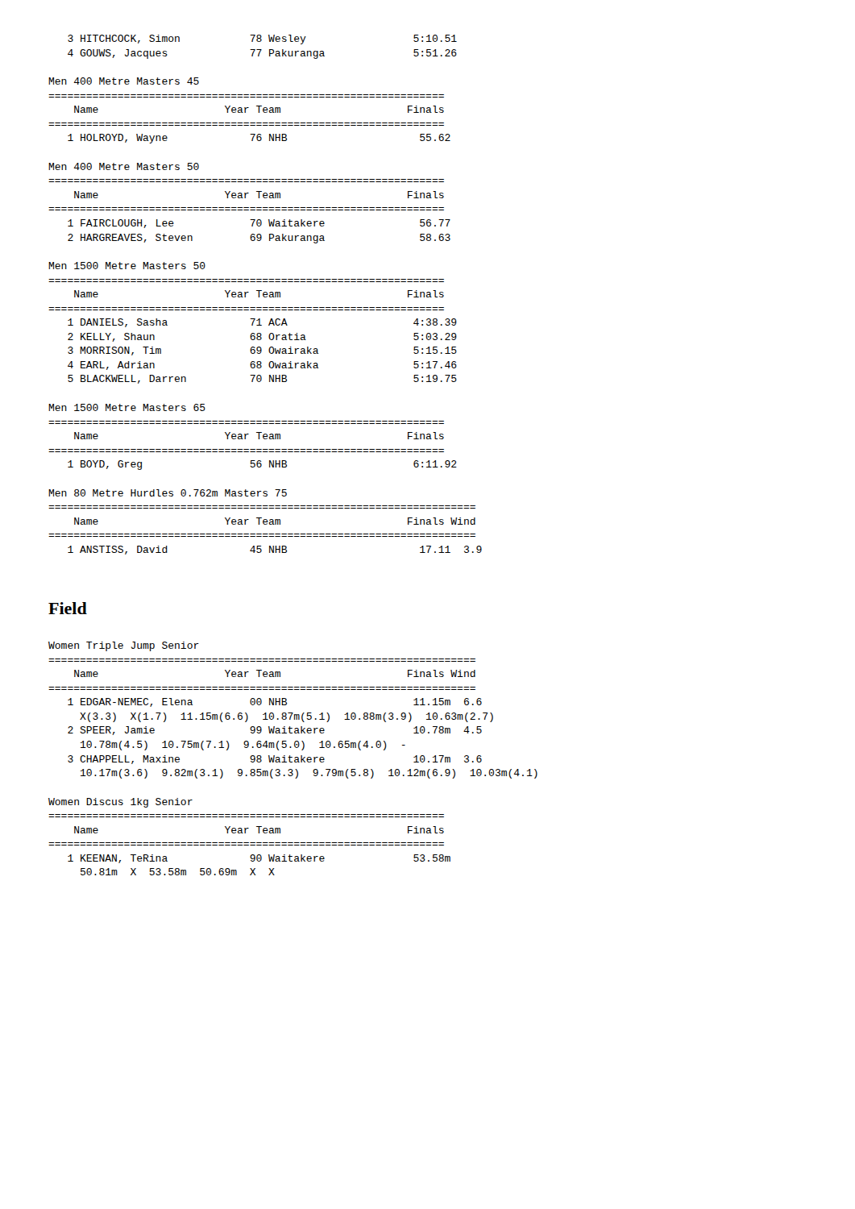3 HITCHCOCK, Simon           78 Wesley                 5:10.51
   4 GOUWS, Jacques             77 Pakuranga              5:51.26
Men 400 Metre Masters 45
===============================================================
    Name                    Year Team                    Finals
===============================================================
   1 HOLROYD, Wayne             76 NHB                     55.62
Men 400 Metre Masters 50
===============================================================
    Name                    Year Team                    Finals
===============================================================
   1 FAIRCLOUGH, Lee            70 Waitakere               56.77
   2 HARGREAVES, Steven         69 Pakuranga               58.63
Men 1500 Metre Masters 50
===============================================================
    Name                    Year Team                    Finals
===============================================================
   1 DANIELS, Sasha             71 ACA                    4:38.39
   2 KELLY, Shaun               68 Oratia                 5:03.29
   3 MORRISON, Tim              69 Owairaka               5:15.15
   4 EARL, Adrian               68 Owairaka               5:17.46
   5 BLACKWELL, Darren          70 NHB                    5:19.75
Men 1500 Metre Masters 65
===============================================================
    Name                    Year Team                    Finals
===============================================================
   1 BOYD, Greg                 56 NHB                    6:11.92
Men 80 Metre Hurdles 0.762m Masters 75
====================================================================
    Name                    Year Team                    Finals Wind
====================================================================
   1 ANSTISS, David             45 NHB                     17.11  3.9
Field
Women Triple Jump Senior
====================================================================
    Name                    Year Team                    Finals Wind
====================================================================
   1 EDGAR-NEMEC, Elena         00 NHB                    11.15m  6.6
     X(3.3)  X(1.7)  11.15m(6.6)  10.87m(5.1)  10.88m(3.9)  10.63m(2.7)
   2 SPEER, Jamie               99 Waitakere              10.78m  4.5
     10.78m(4.5)  10.75m(7.1)  9.64m(5.0)  10.65m(4.0)  -
   3 CHAPPELL, Maxine           98 Waitakere              10.17m  3.6
     10.17m(3.6)  9.82m(3.1)  9.85m(3.3)  9.79m(5.8)  10.12m(6.9)  10.03m(4.1)
Women Discus 1kg Senior
===============================================================
    Name                    Year Team                    Finals
===============================================================
   1 KEENAN, TeRina             90 Waitakere              53.58m
     50.81m  X  53.58m  50.69m  X  X